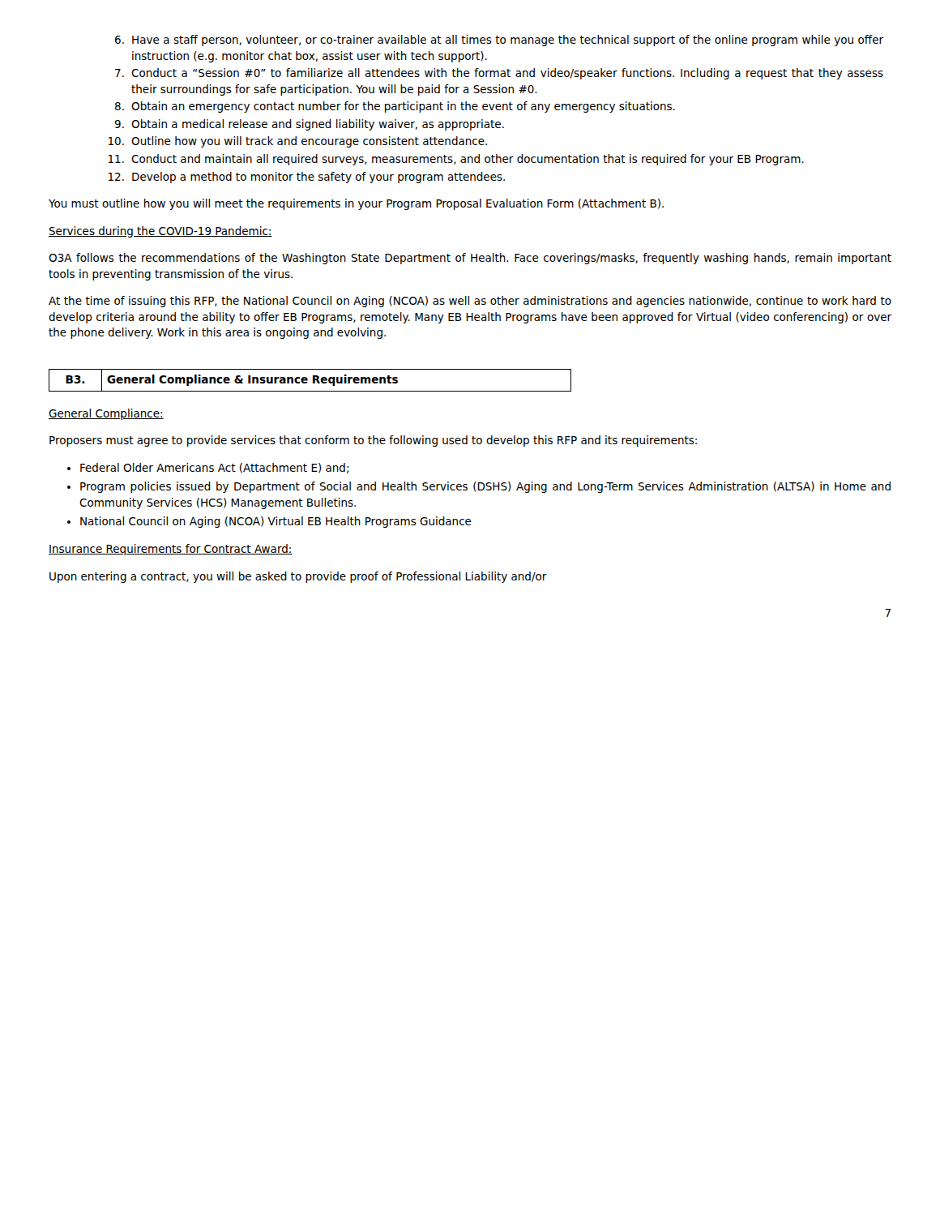6. Have a staff person, volunteer, or co-trainer available at all times to manage the technical support of the online program while you offer instruction (e.g. monitor chat box, assist user with tech support).
7. Conduct a “Session #0” to familiarize all attendees with the format and video/speaker functions. Including a request that they assess their surroundings for safe participation. You will be paid for a Session #0.
8. Obtain an emergency contact number for the participant in the event of any emergency situations.
9. Obtain a medical release and signed liability waiver, as appropriate.
10. Outline how you will track and encourage consistent attendance.
11. Conduct and maintain all required surveys, measurements, and other documentation that is required for your EB Program.
12. Develop a method to monitor the safety of your program attendees.
You must outline how you will meet the requirements in your Program Proposal Evaluation Form (Attachment B).
Services during the COVID-19 Pandemic:
O3A follows the recommendations of the Washington State Department of Health. Face coverings/masks, frequently washing hands, remain important tools in preventing transmission of the virus.
At the time of issuing this RFP, the National Council on Aging (NCOA) as well as other administrations and agencies nationwide, continue to work hard to develop criteria around the ability to offer EB Programs, remotely. Many EB Health Programs have been approved for Virtual (video conferencing) or over the phone delivery. Work in this area is ongoing and evolving.
| B3. | General Compliance & Insurance Requirements |
General Compliance:
Proposers must agree to provide services that conform to the following used to develop this RFP and its requirements:
Federal Older Americans Act (Attachment E) and;
Program policies issued by Department of Social and Health Services (DSHS) Aging and Long-Term Services Administration (ALTSA) in Home and Community Services (HCS) Management Bulletins.
National Council on Aging (NCOA) Virtual EB Health Programs Guidance
Insurance Requirements for Contract Award:
Upon entering a contract, you will be asked to provide proof of Professional Liability and/or
7